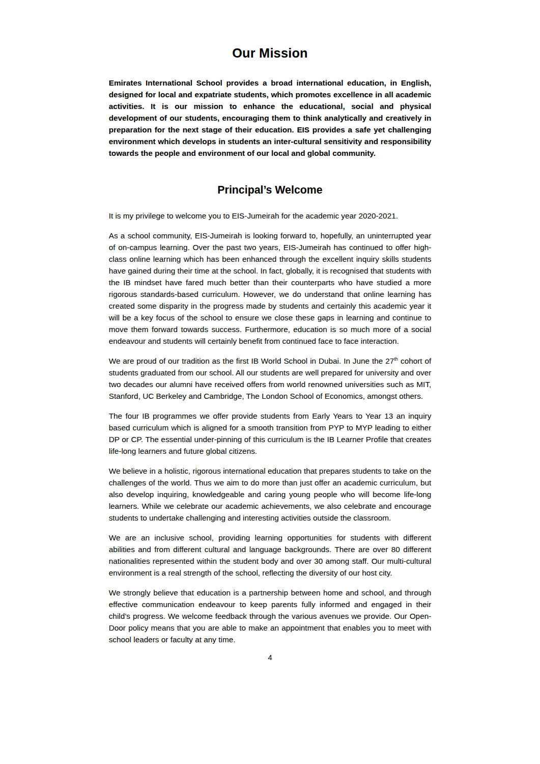Our Mission
Emirates International School provides a broad international education, in English, designed for local and expatriate students, which promotes excellence in all academic activities. It is our mission to enhance the educational, social and physical development of our students, encouraging them to think analytically and creatively in preparation for the next stage of their education. EIS provides a safe yet challenging environment which develops in students an inter-cultural sensitivity and responsibility towards the people and environment of our local and global community.
Principal’s Welcome
It is my privilege to welcome you to EIS-Jumeirah for the academic year 2020-2021.
As a school community, EIS-Jumeirah is looking forward to, hopefully, an uninterrupted year of on-campus learning. Over the past two years, EIS-Jumeirah has continued to offer high-class online learning which has been enhanced through the excellent inquiry skills students have gained during their time at the school. In fact, globally, it is recognised that students with the IB mindset have fared much better than their counterparts who have studied a more rigorous standards-based curriculum. However, we do understand that online learning has created some disparity in the progress made by students and certainly this academic year it will be a key focus of the school to ensure we close these gaps in learning and continue to move them forward towards success. Furthermore, education is so much more of a social endeavour and students will certainly benefit from continued face to face interaction.
We are proud of our tradition as the first IB World School in Dubai. In June the 27th cohort of students graduated from our school. All our students are well prepared for university and over two decades our alumni have received offers from world renowned universities such as MIT, Stanford, UC Berkeley and Cambridge, The London School of Economics, amongst others.
The four IB programmes we offer provide students from Early Years to Year 13 an inquiry based curriculum which is aligned for a smooth transition from PYP to MYP leading to either DP or CP. The essential under-pinning of this curriculum is the IB Learner Profile that creates life-long learners and future global citizens.
We believe in a holistic, rigorous international education that prepares students to take on the challenges of the world. Thus we aim to do more than just offer an academic curriculum, but also develop inquiring, knowledgeable and caring young people who will become life-long learners. While we celebrate our academic achievements, we also celebrate and encourage students to undertake challenging and interesting activities outside the classroom.
We are an inclusive school, providing learning opportunities for students with different abilities and from different cultural and language backgrounds. There are over 80 different nationalities represented within the student body and over 30 among staff. Our multi-cultural environment is a real strength of the school, reflecting the diversity of our host city.
We strongly believe that education is a partnership between home and school, and through effective communication endeavour to keep parents fully informed and engaged in their child’s progress. We welcome feedback through the various avenues we provide. Our Open-Door policy means that you are able to make an appointment that enables you to meet with school leaders or faculty at any time.
4